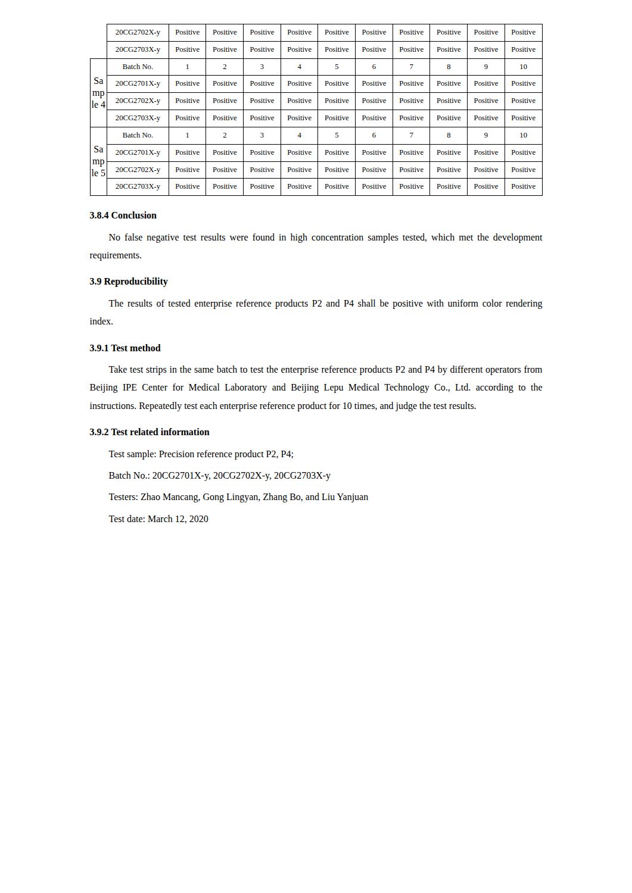| | 20CG2702X-y | Positive | Positive | Positive | Positive | Positive | Positive | Positive | Positive | Positive | Positive |
| | 20CG2703X-y | Positive | Positive | Positive | Positive | Positive | Positive | Positive | Positive | Positive | Positive |
| Sample 4 | Batch No. | 1 | 2 | 3 | 4 | 5 | 6 | 7 | 8 | 9 | 10 |
| 20CG2701X-y | Positive | Positive | Positive | Positive | Positive | Positive | Positive | Positive | Positive | Positive |
| 20CG2702X-y | Positive | Positive | Positive | Positive | Positive | Positive | Positive | Positive | Positive | Positive |
| 20CG2703X-y | Positive | Positive | Positive | Positive | Positive | Positive | Positive | Positive | Positive | Positive |
| Sample 5 | Batch No. | 1 | 2 | 3 | 4 | 5 | 6 | 7 | 8 | 9 | 10 |
| 20CG2701X-y | Positive | Positive | Positive | Positive | Positive | Positive | Positive | Positive | Positive | Positive |
| 20CG2702X-y | Positive | Positive | Positive | Positive | Positive | Positive | Positive | Positive | Positive | Positive |
| 20CG2703X-y | Positive | Positive | Positive | Positive | Positive | Positive | Positive | Positive | Positive | Positive |
3.8.4 Conclusion
No false negative test results were found in high concentration samples tested, which met the development requirements.
3.9 Reproducibility
The results of tested enterprise reference products P2 and P4 shall be positive with uniform color rendering index.
3.9.1 Test method
Take test strips in the same batch to test the enterprise reference products P2 and P4 by different operators from Beijing IPE Center for Medical Laboratory and Beijing Lepu Medical Technology Co., Ltd. according to the instructions. Repeatedly test each enterprise reference product for 10 times, and judge the test results.
3.9.2 Test related information
Test sample: Precision reference product P2, P4;
Batch No.: 20CG2701X-y, 20CG2702X-y, 20CG2703X-y
Testers: Zhao Mancang, Gong Lingyan, Zhang Bo, and Liu Yanjuan
Test date: March 12, 2020